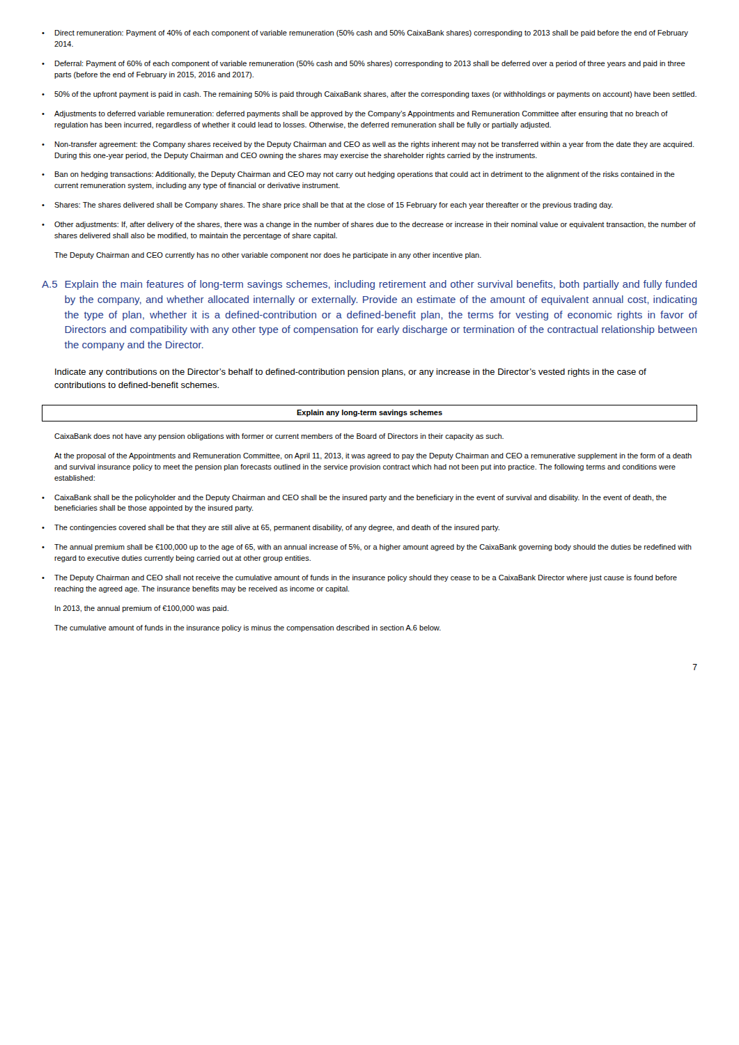Direct remuneration: Payment of 40% of each component of variable remuneration (50% cash and 50% CaixaBank shares) corresponding to 2013 shall be paid before the end of February 2014.
Deferral: Payment of 60% of each component of variable remuneration (50% cash and 50% shares) corresponding to 2013 shall be deferred over a period of three years and paid in three parts (before the end of February in 2015, 2016 and 2017).
50% of the upfront payment is paid in cash. The remaining 50% is paid through CaixaBank shares, after the corresponding taxes (or withholdings or payments on account) have been settled.
Adjustments to deferred variable remuneration: deferred payments shall be approved by the Company’s Appointments and Remuneration Committee after ensuring that no breach of regulation has been incurred, regardless of whether it could lead to losses. Otherwise, the deferred remuneration shall be fully or partially adjusted.
Non-transfer agreement: the Company shares received by the Deputy Chairman and CEO as well as the rights inherent may not be transferred within a year from the date they are acquired. During this one-year period, the Deputy Chairman and CEO owning the shares may exercise the shareholder rights carried by the instruments.
Ban on hedging transactions: Additionally, the Deputy Chairman and CEO may not carry out hedging operations that could act in detriment to the alignment of the risks contained in the current remuneration system, including any type of financial or derivative instrument.
Shares: The shares delivered shall be Company shares. The share price shall be that at the close of 15 February for each year thereafter or the previous trading day.
Other adjustments: If, after delivery of the shares, there was a change in the number of shares due to the decrease or increase in their nominal value or equivalent transaction, the number of shares delivered shall also be modified, to maintain the percentage of share capital.
The Deputy Chairman and CEO currently has no other variable component nor does he participate in any other incentive plan.
A.5 Explain the main features of long-term savings schemes, including retirement and other survival benefits, both partially and fully funded by the company, and whether allocated internally or externally. Provide an estimate of the amount of equivalent annual cost, indicating the type of plan, whether it is a defined-contribution or a defined-benefit plan, the terms for vesting of economic rights in favor of Directors and compatibility with any other type of compensation for early discharge or termination of the contractual relationship between the company and the Director.
Indicate any contributions on the Director’s behalf to defined-contribution pension plans, or any increase in the Director’s vested rights in the case of contributions to defined-benefit schemes.
| Explain any long-term savings schemes |
CaixaBank does not have any pension obligations with former or current members of the Board of Directors in their capacity as such.
At the proposal of the Appointments and Remuneration Committee, on April 11, 2013, it was agreed to pay the Deputy Chairman and CEO a remunerative supplement in the form of a death and survival insurance policy to meet the pension plan forecasts outlined in the service provision contract which had not been put into practice. The following terms and conditions were established:
CaixaBank shall be the policyholder and the Deputy Chairman and CEO shall be the insured party and the beneficiary in the event of survival and disability. In the event of death, the beneficiaries shall be those appointed by the insured party.
The contingencies covered shall be that they are still alive at 65, permanent disability, of any degree, and death of the insured party.
The annual premium shall be €100,000 up to the age of 65, with an annual increase of 5%, or a higher amount agreed by the CaixaBank governing body should the duties be redefined with regard to executive duties currently being carried out at other group entities.
The Deputy Chairman and CEO shall not receive the cumulative amount of funds in the insurance policy should they cease to be a CaixaBank Director where just cause is found before reaching the agreed age. The insurance benefits may be received as income or capital.
In 2013, the annual premium of €100,000 was paid.
The cumulative amount of funds in the insurance policy is minus the compensation described in section A.6 below.
7